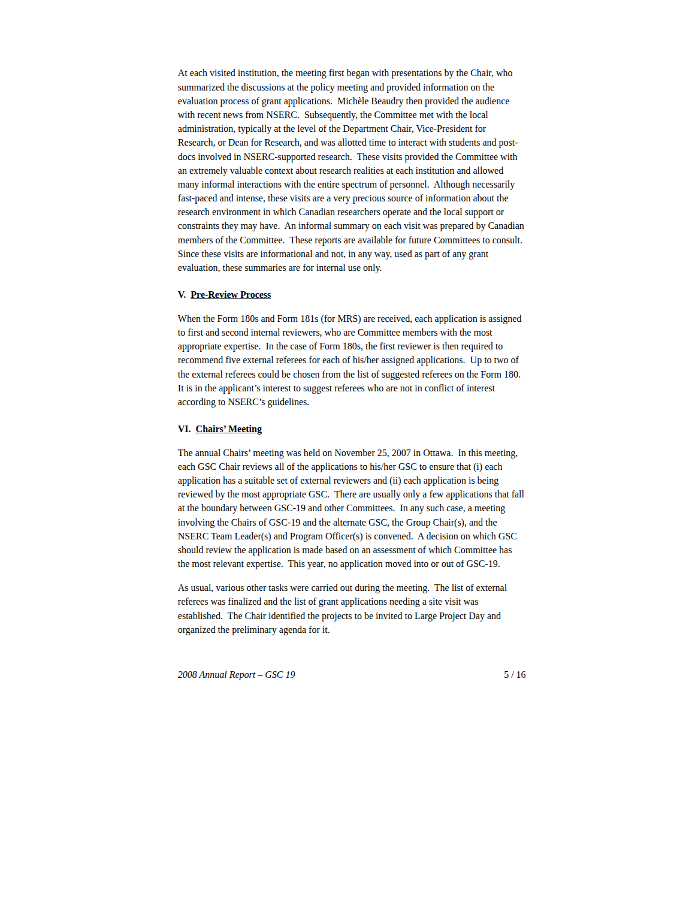At each visited institution, the meeting first began with presentations by the Chair, who summarized the discussions at the policy meeting and provided information on the evaluation process of grant applications. Michèle Beaudry then provided the audience with recent news from NSERC. Subsequently, the Committee met with the local administration, typically at the level of the Department Chair, Vice-President for Research, or Dean for Research, and was allotted time to interact with students and post-docs involved in NSERC-supported research. These visits provided the Committee with an extremely valuable context about research realities at each institution and allowed many informal interactions with the entire spectrum of personnel. Although necessarily fast-paced and intense, these visits are a very precious source of information about the research environment in which Canadian researchers operate and the local support or constraints they may have. An informal summary on each visit was prepared by Canadian members of the Committee. These reports are available for future Committees to consult. Since these visits are informational and not, in any way, used as part of any grant evaluation, these summaries are for internal use only.
V. Pre-Review Process
When the Form 180s and Form 181s (for MRS) are received, each application is assigned to first and second internal reviewers, who are Committee members with the most appropriate expertise. In the case of Form 180s, the first reviewer is then required to recommend five external referees for each of his/her assigned applications. Up to two of the external referees could be chosen from the list of suggested referees on the Form 180. It is in the applicant’s interest to suggest referees who are not in conflict of interest according to NSERC’s guidelines.
VI. Chairs’ Meeting
The annual Chairs’ meeting was held on November 25, 2007 in Ottawa. In this meeting, each GSC Chair reviews all of the applications to his/her GSC to ensure that (i) each application has a suitable set of external reviewers and (ii) each application is being reviewed by the most appropriate GSC. There are usually only a few applications that fall at the boundary between GSC-19 and other Committees. In any such case, a meeting involving the Chairs of GSC-19 and the alternate GSC, the Group Chair(s), and the NSERC Team Leader(s) and Program Officer(s) is convened. A decision on which GSC should review the application is made based on an assessment of which Committee has the most relevant expertise. This year, no application moved into or out of GSC-19.
As usual, various other tasks were carried out during the meeting. The list of external referees was finalized and the list of grant applications needing a site visit was established. The Chair identified the projects to be invited to Large Project Day and organized the preliminary agenda for it.
2008 Annual Report – GSC 19 5 / 16